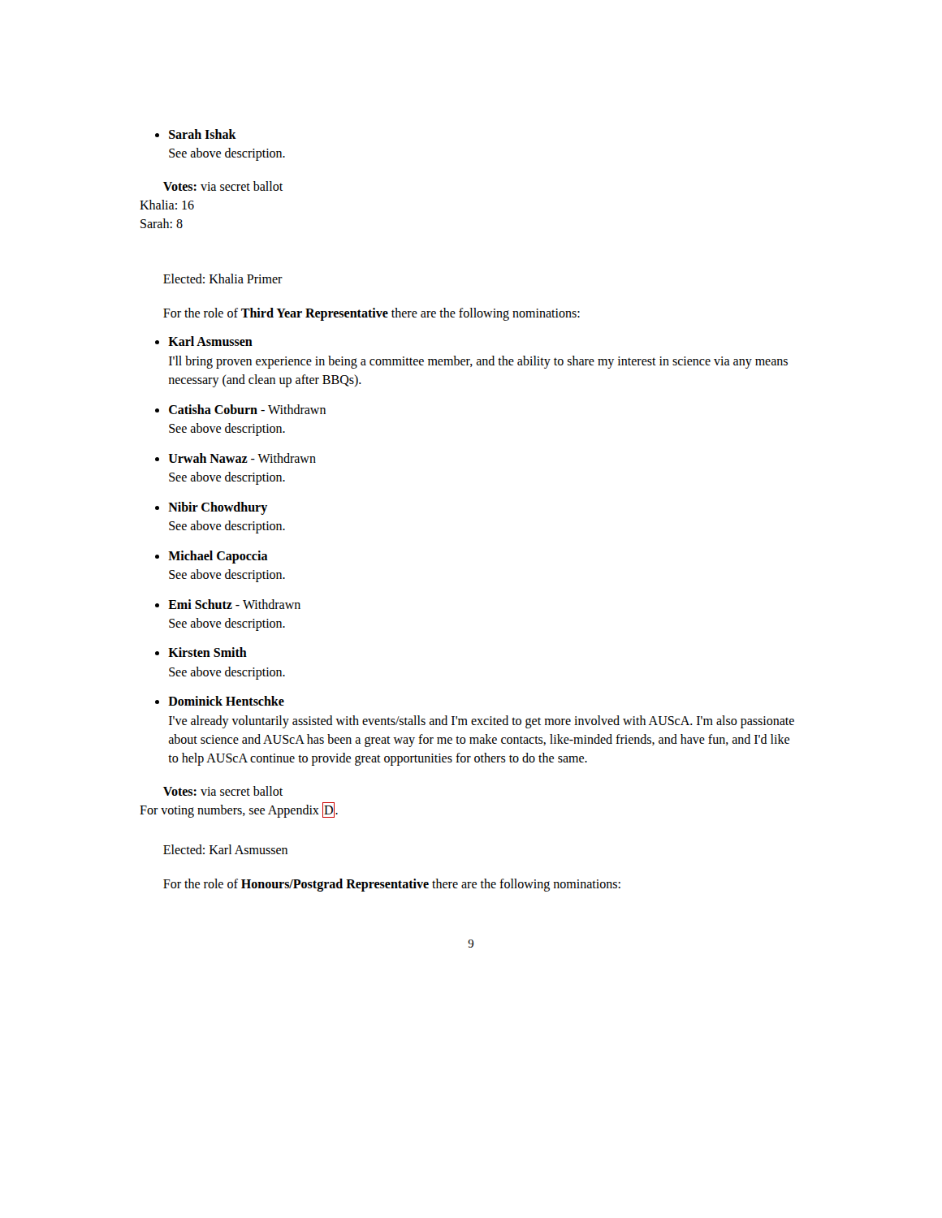Sarah Ishak
See above description.
Votes: via secret ballot
Khalia: 16
Sarah: 8
Elected: Khalia Primer
For the role of Third Year Representative there are the following nominations:
Karl Asmussen
I'll bring proven experience in being a committee member, and the ability to share my interest in science via any means necessary (and clean up after BBQs).
Catisha Coburn - Withdrawn
See above description.
Urwah Nawaz - Withdrawn
See above description.
Nibir Chowdhury
See above description.
Michael Capoccia
See above description.
Emi Schutz - Withdrawn
See above description.
Kirsten Smith
See above description.
Dominick Hentschke
I've already voluntarily assisted with events/stalls and I'm excited to get more involved with AUScA. I'm also passionate about science and AUScA has been a great way for me to make contacts, like-minded friends, and have fun, and I'd like to help AUScA continue to provide great opportunities for others to do the same.
Votes: via secret ballot
For voting numbers, see Appendix D.
Elected: Karl Asmussen
For the role of Honours/Postgrad Representative there are the following nominations:
9